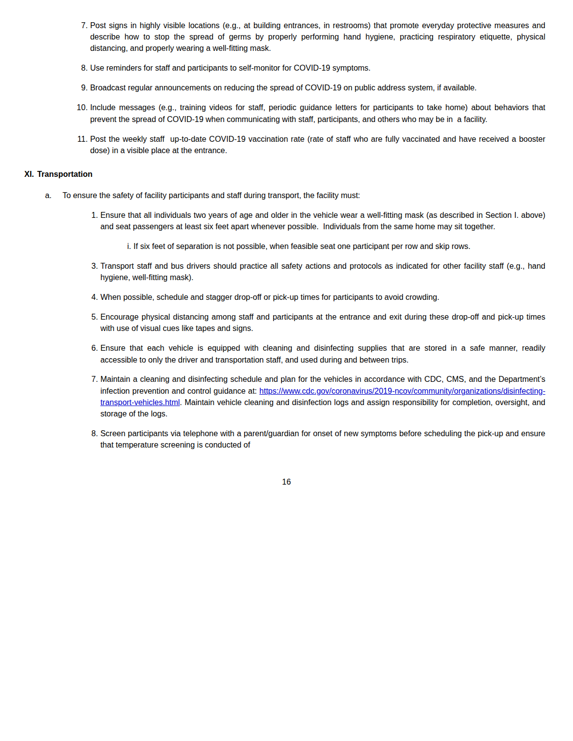7. Post signs in highly visible locations (e.g., at building entrances, in restrooms) that promote everyday protective measures and describe how to stop the spread of germs by properly performing hand hygiene, practicing respiratory etiquette, physical distancing, and properly wearing a well-fitting mask.
8. Use reminders for staff and participants to self-monitor for COVID-19 symptoms.
9. Broadcast regular announcements on reducing the spread of COVID-19 on public address system, if available.
10. Include messages (e.g., training videos for staff, periodic guidance letters for participants to take home) about behaviors that prevent the spread of COVID-19 when communicating with staff, participants, and others who may be in a facility.
11. Post the weekly staff up-to-date COVID-19 vaccination rate (rate of staff who are fully vaccinated and have received a booster dose) in a visible place at the entrance.
XI. Transportation
a. To ensure the safety of facility participants and staff during transport, the facility must:
1. Ensure that all individuals two years of age and older in the vehicle wear a well-fitting mask (as described in Section I. above) and seat passengers at least six feet apart whenever possible. Individuals from the same home may sit together.
i. If six feet of separation is not possible, when feasible seat one participant per row and skip rows.
3. Transport staff and bus drivers should practice all safety actions and protocols as indicated for other facility staff (e.g., hand hygiene, well-fitting mask).
4. When possible, schedule and stagger drop-off or pick-up times for participants to avoid crowding.
5. Encourage physical distancing among staff and participants at the entrance and exit during these drop-off and pick-up times with use of visual cues like tapes and signs.
6. Ensure that each vehicle is equipped with cleaning and disinfecting supplies that are stored in a safe manner, readily accessible to only the driver and transportation staff, and used during and between trips.
7. Maintain a cleaning and disinfecting schedule and plan for the vehicles in accordance with CDC, CMS, and the Department’s infection prevention and control guidance at: https://www.cdc.gov/coronavirus/2019-ncov/community/organizations/disinfecting-transport-vehicles.html. Maintain vehicle cleaning and disinfection logs and assign responsibility for completion, oversight, and storage of the logs.
8. Screen participants via telephone with a parent/guardian for onset of new symptoms before scheduling the pick-up and ensure that temperature screening is conducted of
16